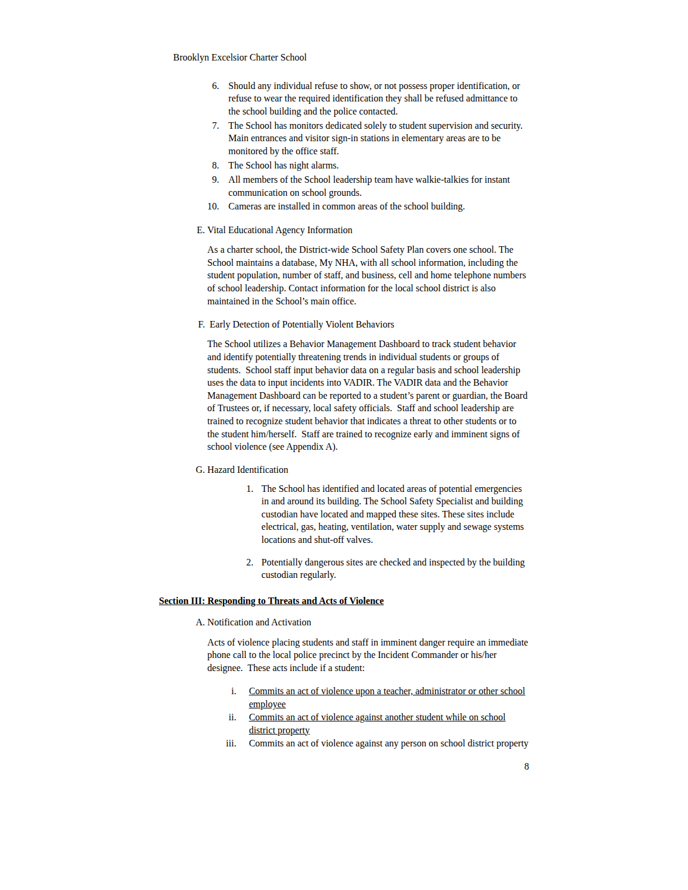Brooklyn Excelsior Charter School
Should any individual refuse to show, or not possess proper identification, or refuse to wear the required identification they shall be refused admittance to the school building and the police contacted.
The School has monitors dedicated solely to student supervision and security. Main entrances and visitor sign-in stations in elementary areas are to be monitored by the office staff.
The School has night alarms.
All members of the School leadership team have walkie-talkies for instant communication on school grounds.
Cameras are installed in common areas of the school building.
Vital Educational Agency Information
As a charter school, the District-wide School Safety Plan covers one school. The School maintains a database, My NHA, with all school information, including the student population, number of staff, and business, cell and home telephone numbers of school leadership. Contact information for the local school district is also maintained in the School’s main office.
Early Detection of Potentially Violent Behaviors
The School utilizes a Behavior Management Dashboard to track student behavior and identify potentially threatening trends in individual students or groups of students. School staff input behavior data on a regular basis and school leadership uses the data to input incidents into VADIR. The VADIR data and the Behavior Management Dashboard can be reported to a student’s parent or guardian, the Board of Trustees or, if necessary, local safety officials. Staff and school leadership are trained to recognize student behavior that indicates a threat to other students or to the student him/herself. Staff are trained to recognize early and imminent signs of school violence (see Appendix A).
Hazard Identification
The School has identified and located areas of potential emergencies in and around its building. The School Safety Specialist and building custodian have located and mapped these sites. These sites include electrical, gas, heating, ventilation, water supply and sewage systems locations and shut-off valves.
Potentially dangerous sites are checked and inspected by the building custodian regularly.
Section III: Responding to Threats and Acts of Violence
Notification and Activation
Acts of violence placing students and staff in imminent danger require an immediate phone call to the local police precinct by the Incident Commander or his/her designee. These acts include if a student:
Commits an act of violence upon a teacher, administrator or other school employee
Commits an act of violence against another student while on school district property
Commits an act of violence against any person on school district property
8